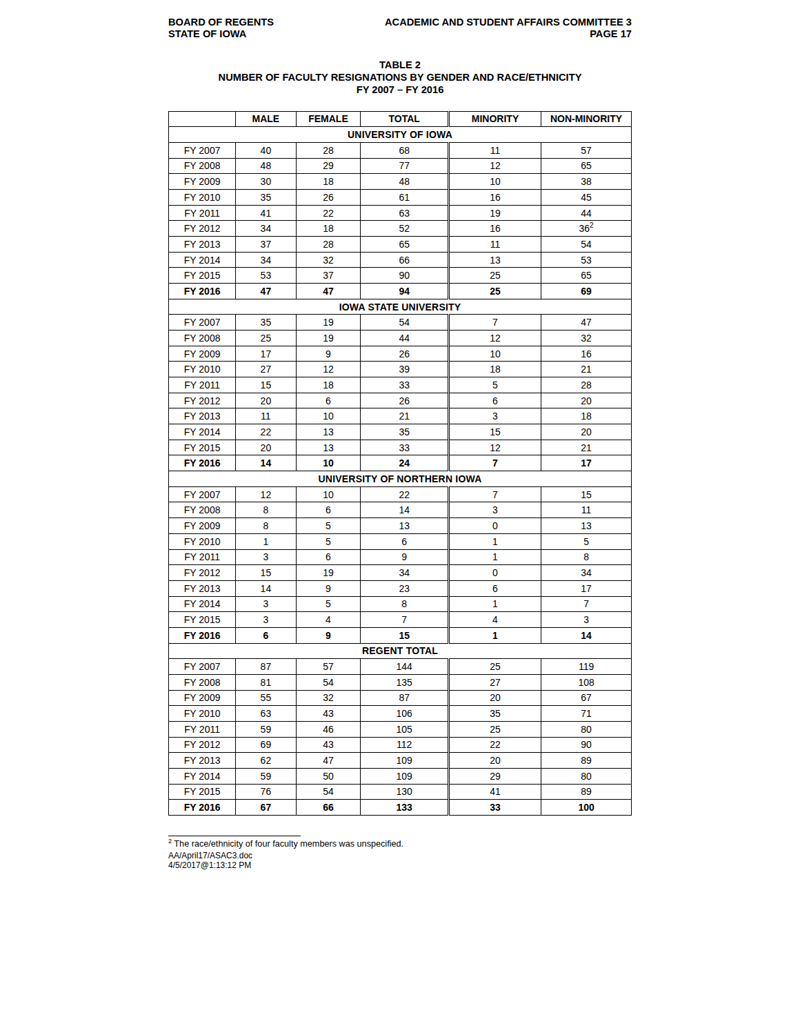| BOARD OF REGENTS | ACADEMIC AND STUDENT AFFAIRS COMMITTEE 3 |
| STATE OF IOWA | PAGE 17 |
TABLE 2
NUMBER OF FACULTY RESIGNATIONS BY GENDER AND RACE/ETHNICITY
FY 2007 – FY 2016
| | MALE | FEMALE | TOTAL | MINORITY | NON-MINORITY |
| --- | --- | --- | --- | --- | --- |
| UNIVERSITY OF IOWA |
| FY 2007 | 40 | 28 | 68 | 11 | 57 |
| FY 2008 | 48 | 29 | 77 | 12 | 65 |
| FY 2009 | 30 | 18 | 48 | 10 | 38 |
| FY 2010 | 35 | 26 | 61 | 16 | 45 |
| FY 2011 | 41 | 22 | 63 | 19 | 44 |
| FY 2012 | 34 | 18 | 52 | 16 | 36 2 |
| FY 2013 | 37 | 28 | 65 | 11 | 54 |
| FY 2014 | 34 | 32 | 66 | 13 | 53 |
| FY 2015 | 53 | 37 | 90 | 25 | 65 |
| FY 2016 | 47 | 47 | 94 | 25 | 69 |
| IOWA STATE UNIVERSITY |
| FY 2007 | 35 | 19 | 54 | 7 | 47 |
| FY 2008 | 25 | 19 | 44 | 12 | 32 |
| FY 2009 | 17 | 9 | 26 | 10 | 16 |
| FY 2010 | 27 | 12 | 39 | 18 | 21 |
| FY 2011 | 15 | 18 | 33 | 5 | 28 |
| FY 2012 | 20 | 6 | 26 | 6 | 20 |
| FY 2013 | 11 | 10 | 21 | 3 | 18 |
| FY 2014 | 22 | 13 | 35 | 15 | 20 |
| FY 2015 | 20 | 13 | 33 | 12 | 21 |
| FY 2016 | 14 | 10 | 24 | 7 | 17 |
| UNIVERSITY OF NORTHERN IOWA |
| FY 2007 | 12 | 10 | 22 | 7 | 15 |
| FY 2008 | 8 | 6 | 14 | 3 | 11 |
| FY 2009 | 8 | 5 | 13 | 0 | 13 |
| FY 2010 | 1 | 5 | 6 | 1 | 5 |
| FY 2011 | 3 | 6 | 9 | 1 | 8 |
| FY 2012 | 15 | 19 | 34 | 0 | 34 |
| FY 2013 | 14 | 9 | 23 | 6 | 17 |
| FY 2014 | 3 | 5 | 8 | 1 | 7 |
| FY 2015 | 3 | 4 | 7 | 4 | 3 |
| FY 2016 | 6 | 9 | 15 | 1 | 14 |
| REGENT TOTAL |
| FY 2007 | 87 | 57 | 144 | 25 | 119 |
| FY 2008 | 81 | 54 | 135 | 27 | 108 |
| FY 2009 | 55 | 32 | 87 | 20 | 67 |
| FY 2010 | 63 | 43 | 106 | 35 | 71 |
| FY 2011 | 59 | 46 | 105 | 25 | 80 |
| FY 2012 | 69 | 43 | 112 | 22 | 90 |
| FY 2013 | 62 | 47 | 109 | 20 | 89 |
| FY 2014 | 59 | 50 | 109 | 29 | 80 |
| FY 2015 | 76 | 54 | 130 | 41 | 89 |
| FY 2016 | 67 | 66 | 133 | 33 | 100 |
2 The race/ethnicity of four faculty members was unspecified.
AA/April17/ASAC3.doc
4/5/2017@1:13:12 PM